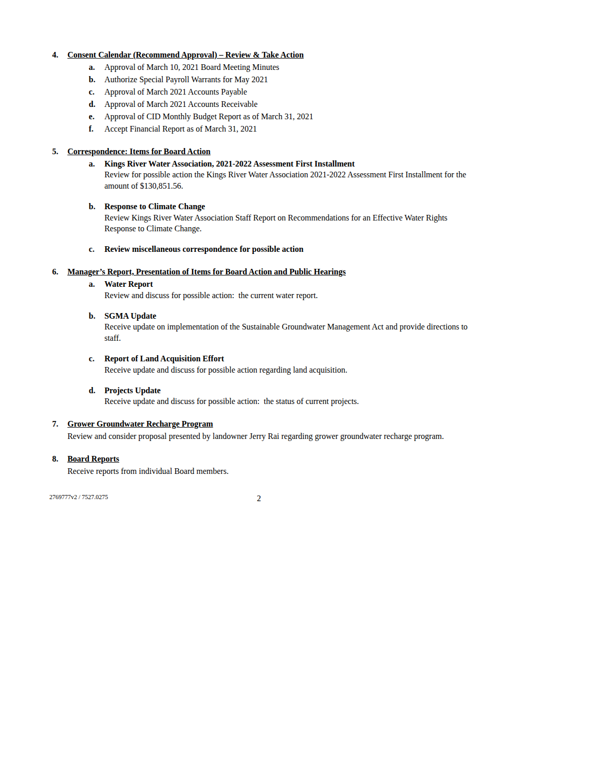4. Consent Calendar (Recommend Approval) – Review & Take Action
a. Approval of March 10, 2021 Board Meeting Minutes
b. Authorize Special Payroll Warrants for May 2021
c. Approval of March 2021 Accounts Payable
d. Approval of March 2021 Accounts Receivable
e. Approval of CID Monthly Budget Report as of March 31, 2021
f. Accept Financial Report as of March 31, 2021
5. Correspondence: Items for Board Action
a. Kings River Water Association, 2021-2022 Assessment First Installment
Review for possible action the Kings River Water Association 2021-2022 Assessment First Installment for the amount of $130,851.56.
b. Response to Climate Change
Review Kings River Water Association Staff Report on Recommendations for an Effective Water Rights Response to Climate Change.
c. Review miscellaneous correspondence for possible action
6. Manager’s Report, Presentation of Items for Board Action and Public Hearings
a. Water Report
Review and discuss for possible action: the current water report.
b. SGMA Update
Receive update on implementation of the Sustainable Groundwater Management Act and provide directions to staff.
c. Report of Land Acquisition Effort
Receive update and discuss for possible action regarding land acquisition.
d. Projects Update
Receive update and discuss for possible action: the status of current projects.
7. Grower Groundwater Recharge Program
Review and consider proposal presented by landowner Jerry Rai regarding grower groundwater recharge program.
8. Board Reports
Receive reports from individual Board members.
2769777v2 / 7527.0275 2